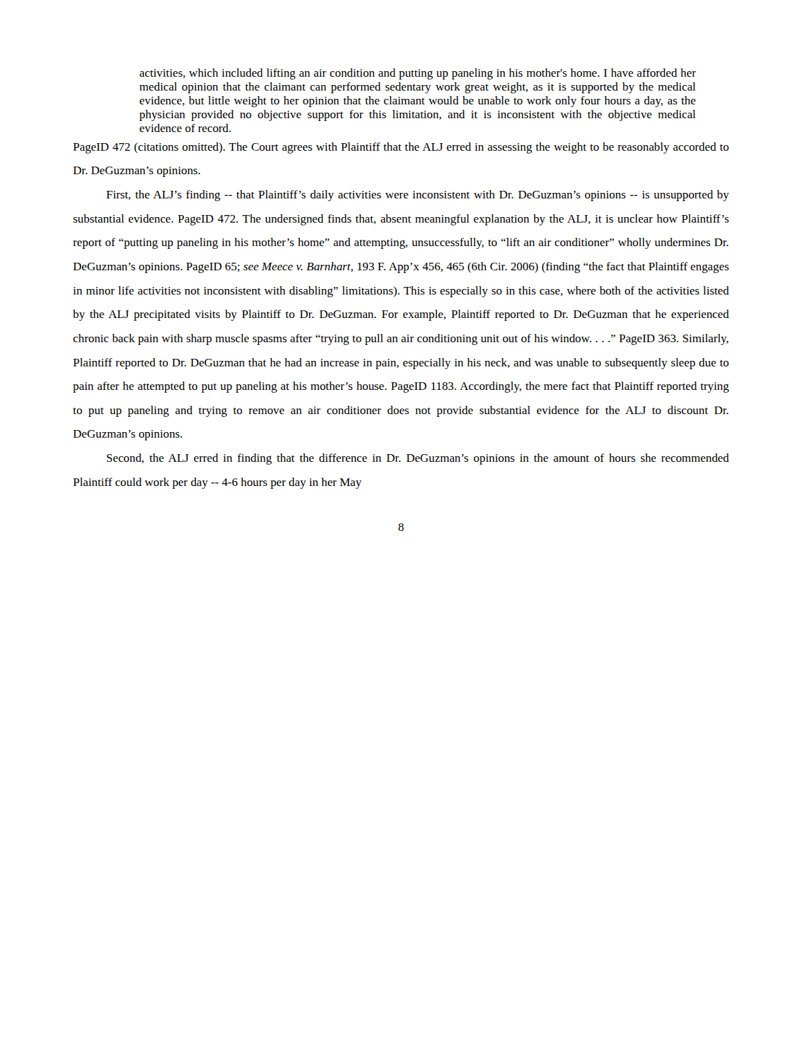activities, which included lifting an air condition and putting up paneling in his mother's home. I have afforded her medical opinion that the claimant can performed sedentary work great weight, as it is supported by the medical evidence, but little weight to her opinion that the claimant would be unable to work only four hours a day, as the physician provided no objective support for this limitation, and it is inconsistent with the objective medical evidence of record.
PageID 472 (citations omitted). The Court agrees with Plaintiff that the ALJ erred in assessing the weight to be reasonably accorded to Dr. DeGuzman’s opinions.
First, the ALJ’s finding -- that Plaintiff’s daily activities were inconsistent with Dr. DeGuzman’s opinions -- is unsupported by substantial evidence. PageID 472. The undersigned finds that, absent meaningful explanation by the ALJ, it is unclear how Plaintiff’s report of “putting up paneling in his mother’s home” and attempting, unsuccessfully, to “lift an air conditioner” wholly undermines Dr. DeGuzman’s opinions. PageID 65; see Meece v. Barnhart, 193 F. App’x 456, 465 (6th Cir. 2006) (finding “the fact that Plaintiff engages in minor life activities not inconsistent with disabling” limitations). This is especially so in this case, where both of the activities listed by the ALJ precipitated visits by Plaintiff to Dr. DeGuzman. For example, Plaintiff reported to Dr. DeGuzman that he experienced chronic back pain with sharp muscle spasms after “trying to pull an air conditioning unit out of his window. . . .” PageID 363. Similarly, Plaintiff reported to Dr. DeGuzman that he had an increase in pain, especially in his neck, and was unable to subsequently sleep due to pain after he attempted to put up paneling at his mother’s house. PageID 1183. Accordingly, the mere fact that Plaintiff reported trying to put up paneling and trying to remove an air conditioner does not provide substantial evidence for the ALJ to discount Dr. DeGuzman’s opinions.
Second, the ALJ erred in finding that the difference in Dr. DeGuzman’s opinions in the amount of hours she recommended Plaintiff could work per day -- 4-6 hours per day in her May
8